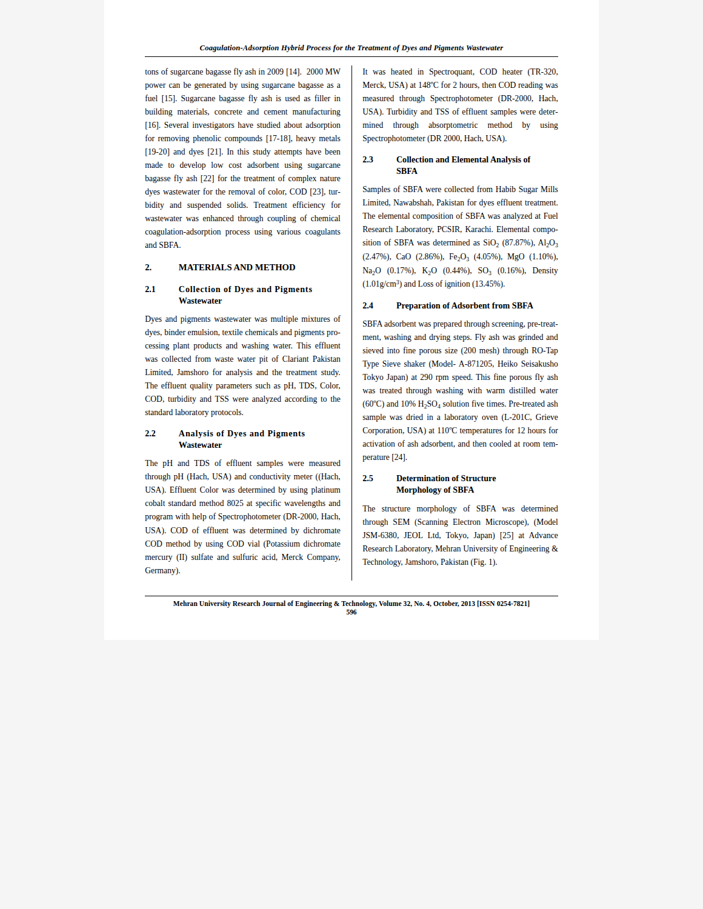Coagulation-Adsorption Hybrid Process for the Treatment of Dyes and Pigments Wastewater
tons of sugarcane bagasse fly ash in 2009 [14]. 2000 MW power can be generated by using sugarcane bagasse as a fuel [15]. Sugarcane bagasse fly ash is used as filler in building materials, concrete and cement manufacturing [16]. Several investigators have studied about adsorption for removing phenolic compounds [17-18], heavy metals [19-20] and dyes [21]. In this study attempts have been made to develop low cost adsorbent using sugarcane bagasse fly ash [22] for the treatment of complex nature dyes wastewater for the removal of color, COD [23], turbidity and suspended solids. Treatment efficiency for wastewater was enhanced through coupling of chemical coagulation-adsorption process using various coagulants and SBFA.
2. MATERIALS AND METHOD
2.1 Collection of Dyes and Pigments
Wastewater
Dyes and pigments wastewater was multiple mixtures of dyes, binder emulsion, textile chemicals and pigments processing plant products and washing water. This effluent was collected from waste water pit of Clariant Pakistan Limited, Jamshoro for analysis and the treatment study. The effluent quality parameters such as pH, TDS, Color, COD, turbidity and TSS were analyzed according to the standard laboratory protocols.
2.2 Analysis of Dyes and Pigments
Wastewater
The pH and TDS of effluent samples were measured through pH (Hach, USA) and conductivity meter ((Hach, USA). Effluent Color was determined by using platinum cobalt standard method 8025 at specific wavelengths and program with help of Spectrophotometer (DR-2000, Hach, USA). COD of effluent was determined by dichromate COD method by using COD vial (Potassium dichromate mercury (II) sulfate and sulfuric acid, Merck Company, Germany).
It was heated in Spectroquant, COD heater (TR-320, Merck, USA) at 148ºC for 2 hours, then COD reading was measured through Spectrophotometer (DR-2000, Hach, USA). Turbidity and TSS of effluent samples were determined through absorptometric method by using Spectrophotometer (DR 2000, Hach, USA).
2.3 Collection and Elemental Analysis of
SBFA
Samples of SBFA were collected from Habib Sugar Mills Limited, Nawabshah, Pakistan for dyes effluent treatment. The elemental composition of SBFA was analyzed at Fuel Research Laboratory, PCSIR, Karachi. Elemental composition of SBFA was determined as SiO2 (87.87%), Al2O3 (2.47%), CaO (2.86%), Fe2O3 (4.05%), MgO (1.10%), Na2O (0.17%), K2O (0.44%), SO3 (0.16%), Density (1.01g/cm3) and Loss of ignition (13.45%).
2.4 Preparation of Adsorbent from SBFA
SBFA adsorbent was prepared through screening, pre-treatment, washing and drying steps. Fly ash was grinded and sieved into fine porous size (200 mesh) through RO-Tap Type Sieve shaker (Model- A-871205, Heiko Seisakusho Tokyo Japan) at 290 rpm speed. This fine porous fly ash was treated through washing with warm distilled water (60ºC) and 10% H2SO4 solution five times. Pre-treated ash sample was dried in a laboratory oven (L-201C, Grieve Corporation, USA) at 110ºC temperatures for 12 hours for activation of ash adsorbent, and then cooled at room temperature [24].
2.5 Determination of Structure
Morphology of SBFA
The structure morphology of SBFA was determined through SEM (Scanning Electron Microscope), (Model JSM-6380, JEOL Ltd, Tokyo, Japan) [25] at Advance Research Laboratory, Mehran University of Engineering & Technology, Jamshoro, Pakistan (Fig. 1).
Mehran University Research Journal of Engineering & Technology, Volume 32, No. 4, October, 2013 [ISSN 0254-7821]
596